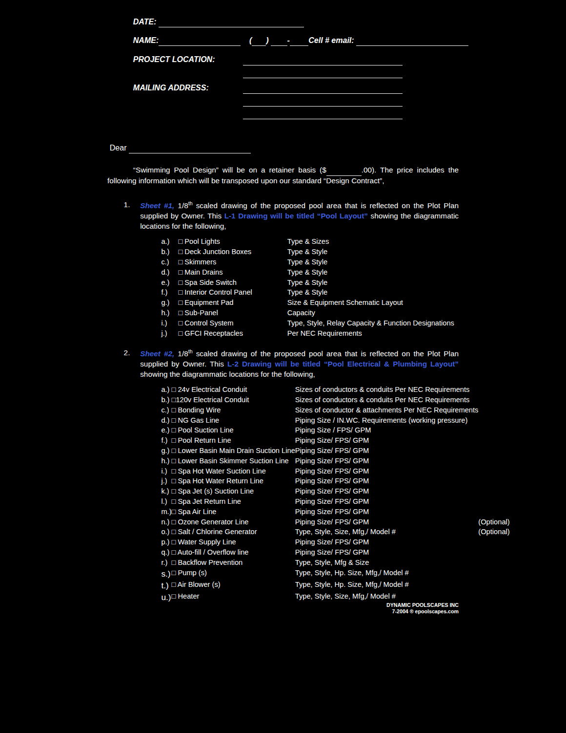DATE:
NAME: ( ) - Cell # email:
PROJECT LOCATION:
MAILING ADDRESS:
Dear
“Swimming Pool Design” will be on a retainer basis ($ .00). The price includes the following information which will be transposed upon our standard “Design Contract”,
Sheet #1, 1/8th scaled drawing of the proposed pool area that is reflected on the Plot Plan supplied by Owner. This L-1 Drawing will be titled “Pool Layout” showing the diagrammatic locations for the following,
| a.) | □ Pool Lights | Type & Sizes |
| b.) | □ Deck Junction Boxes | Type & Style |
| c.) | □ Skimmers | Type & Style |
| d.) | □ Main Drains | Type & Style |
| e.) | □ Spa Side Switch | Type & Style |
| f.) | □ Interior Control Panel | Type & Style |
| g.) | □ Equipment Pad | Size & Equipment Schematic Layout |
| h.) | □ Sub-Panel | Capacity |
| i.) | □ Control System | Type, Style, Relay Capacity & Function Designations |
| j.) | □ GFCI Receptacles | Per NEC Requirements |
Sheet #2, 1/8th scaled drawing of the proposed pool area that is reflected on the Plot Plan supplied by Owner. This L-2 Drawing will be titled “Pool Electrical & Plumbing Layout” showing the diagrammatic locations for the following,
| a.) | □ 24v Electrical Conduit | Sizes of conductors & conduits Per NEC Requirements | |
| b.) | □120v Electrical Conduit | Sizes of conductors & conduits Per NEC Requirements | |
| c.) | □ Bonding Wire | Sizes of conductor & attachments Per NEC Requirements | |
| d.) | □ NG Gas Line | Piping Size / IN.WC. Requirements (working pressure) | |
| e.) | □ Pool Suction Line | Piping Size / FPS/ GPM | |
| f.) | □ Pool Return Line | Piping Size/ FPS/ GPM | |
| g.) | □ Lower Basin Main Drain Suction Line | Piping Size/ FPS/ GPM | |
| h.) | □ Lower Basin Skimmer Suction Line | Piping Size/ FPS/ GPM | |
| i.) | □ Spa Hot Water Suction Line | Piping Size/ FPS/ GPM | |
| j.) | □ Spa Hot Water Return Line | Piping Size/ FPS/ GPM | |
| k.) | □ Spa Jet (s) Suction Line | Piping Size/ FPS/ GPM | |
| l.) | □ Spa Jet Return Line | Piping Size/ FPS/ GPM | |
| m.) | □ Spa Air Line | Piping Size/ FPS/ GPM | |
| n.) | □ Ozone Generator Line | Piping Size/ FPS/ GPM | (Optional) |
| o.) | □ Salt / Chlorine Generator | Type, Style, Size, Mfg,/ Model # | (Optional) |
| p.) | □ Water Supply Line | Piping Size/ FPS/ GPM | |
| q.) | □ Auto-fill / Overflow line | Piping Size/ FPS/ GPM | |
| r.) | □ Backflow Prevention | Type, Style, Mfg & Size | |
| s.) | □ Pump (s) | Type, Style, Hp. Size, Mfg,/ Model # | |
| t.) | □ Air Blower (s) | Type, Style, Hp. Size, Mfg,/ Model # | |
| u.) | □ Heater | Type, Style, Size, Mfg,/ Model # | |
DYNAMIC POOLSCAPES INC
7-2004 ® epoolscapes.com